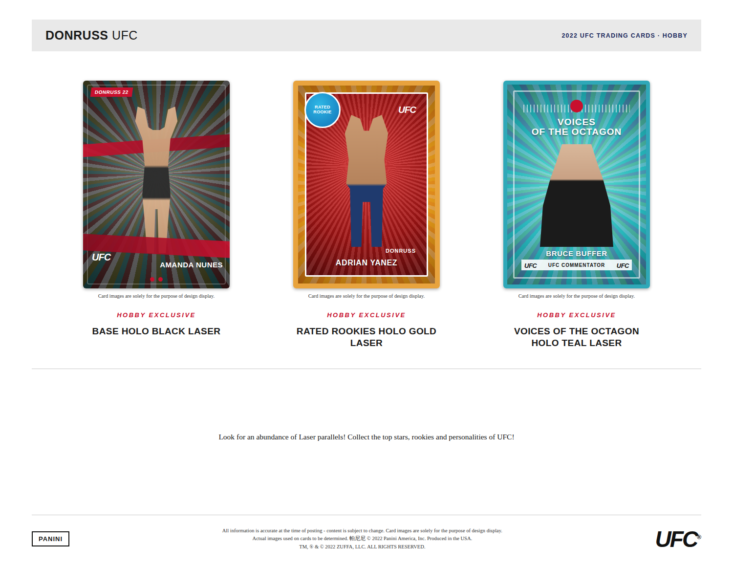DONRUSS UFC
2022 UFC TRADING CARDS · HOBBY
DONRUSS 22
UFC AMANDA NUNES
Card images are solely for the purpose of design display.
HOBBY EXCLUSIVE
BASE HOLO BLACK LASER
RATED
ROOKIE UFC
DONRUSS ADRIAN YANEZ
Card images are solely for the purpose of design display.
HOBBY EXCLUSIVE
RATED ROOKIES HOLO GOLD LASER
VOICES
OF THE OCTAGON
BRUCE BUFFER
UFC COMMENTATOR
UFC UFC
Card images are solely for the purpose of design display.
HOBBY EXCLUSIVE
VOICES OF THE OCTAGON HOLO TEAL LASER
Look for an abundance of Laser parallels! Collect the top stars, rookies and personalities of UFC!
PANINI
All information is accurate at the time of posting - content is subject to change. Card images are solely for the purpose of design display.
Actual images used on cards to be determined. 帕尼尼 © 2022 Panini America, Inc. Produced in the USA.
TM, ® & © 2022 ZUFFA, LLC. ALL RIGHTS RESERVED.
UFC®